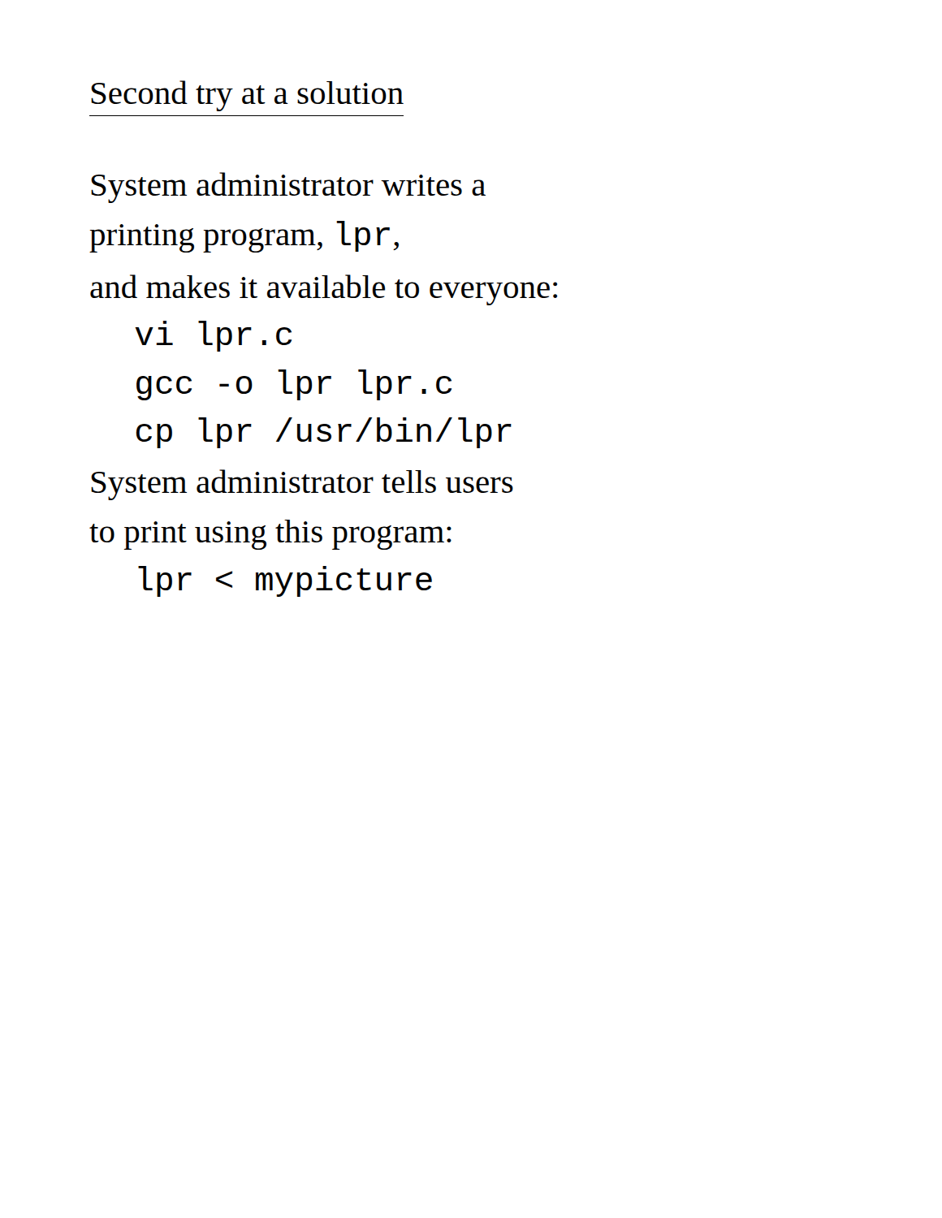Second try at a solution
System administrator writes a
printing program, lpr,
and makes it available to everyone:
vi lpr.c
gcc -o lpr lpr.c
cp lpr /usr/bin/lpr
System administrator tells users
to print using this program:
lpr < mypicture